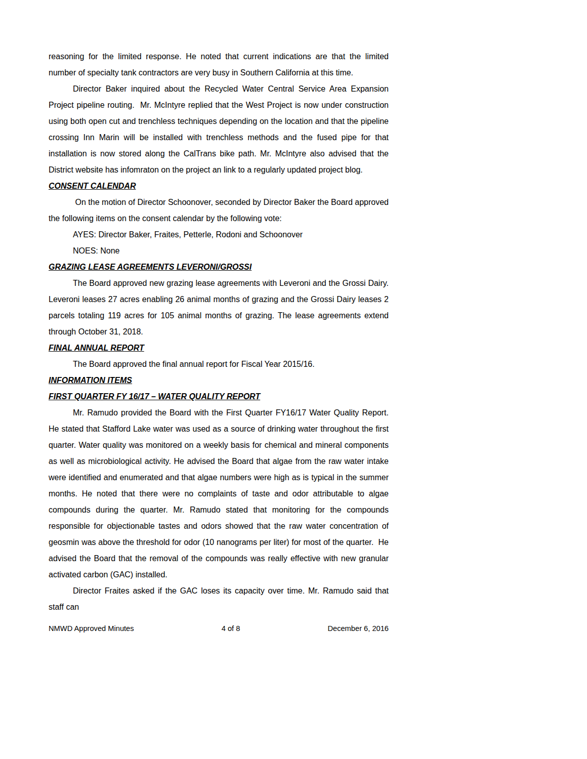reasoning for the limited response. He noted that current indications are that the limited number of specialty tank contractors are very busy in Southern California at this time.
Director Baker inquired about the Recycled Water Central Service Area Expansion Project pipeline routing. Mr. McIntyre replied that the West Project is now under construction using both open cut and trenchless techniques depending on the location and that the pipeline crossing Inn Marin will be installed with trenchless methods and the fused pipe for that installation is now stored along the CalTrans bike path. Mr. McIntyre also advised that the District website has infomraton on the project an link to a regularly updated project blog.
CONSENT CALENDAR
On the motion of Director Schoonover, seconded by Director Baker the Board approved the following items on the consent calendar by the following vote:
AYES: Director Baker, Fraites, Petterle, Rodoni and Schoonover
NOES: None
GRAZING LEASE AGREEMENTS LEVERONI/GROSSI
The Board approved new grazing lease agreements with Leveroni and the Grossi Dairy. Leveroni leases 27 acres enabling 26 animal months of grazing and the Grossi Dairy leases 2 parcels totaling 119 acres for 105 animal months of grazing. The lease agreements extend through October 31, 2018.
FINAL ANNUAL REPORT
The Board approved the final annual report for Fiscal Year 2015/16.
INFORMATION ITEMS
FIRST QUARTER FY 16/17 – WATER QUALITY REPORT
Mr. Ramudo provided the Board with the First Quarter FY16/17 Water Quality Report. He stated that Stafford Lake water was used as a source of drinking water throughout the first quarter. Water quality was monitored on a weekly basis for chemical and mineral components as well as microbiological activity. He advised the Board that algae from the raw water intake were identified and enumerated and that algae numbers were high as is typical in the summer months. He noted that there were no complaints of taste and odor attributable to algae compounds during the quarter. Mr. Ramudo stated that monitoring for the compounds responsible for objectionable tastes and odors showed that the raw water concentration of geosmin was above the threshold for odor (10 nanograms per liter) for most of the quarter. He advised the Board that the removal of the compounds was really effective with new granular activated carbon (GAC) installed.
Director Fraites asked if the GAC loses its capacity over time. Mr. Ramudo said that staff can
NMWD Approved Minutes 4 of 8 December 6, 2016